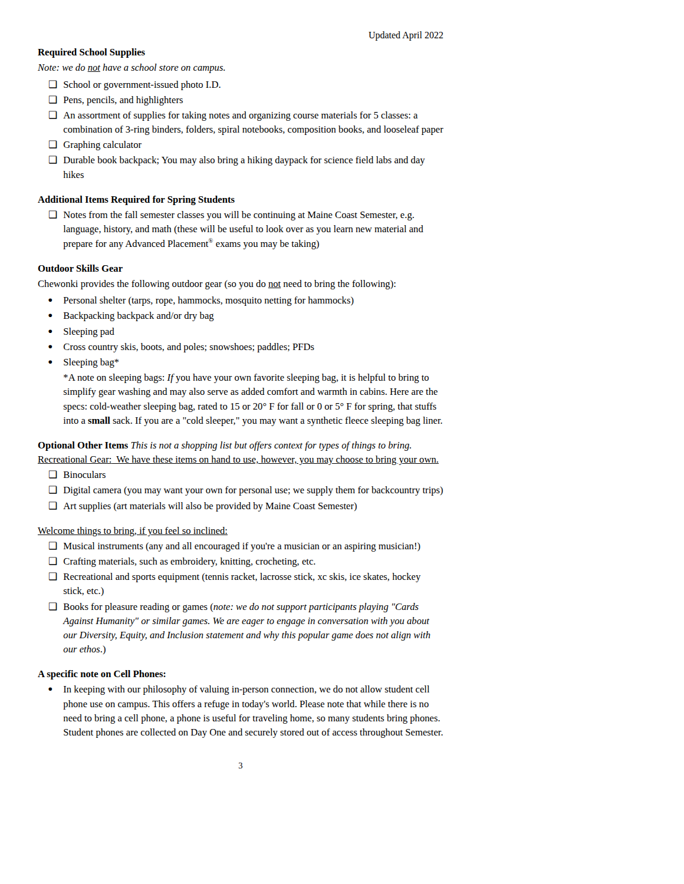Updated April 2022
Required School Supplies
Note: we do not have a school store on campus.
School or government-issued photo I.D.
Pens, pencils, and highlighters
An assortment of supplies for taking notes and organizing course materials for 5 classes: a combination of 3-ring binders, folders, spiral notebooks, composition books, and looseleaf paper
Graphing calculator
Durable book backpack; You may also bring a hiking daypack for science field labs and day hikes
Additional Items Required for Spring Students
Notes from the fall semester classes you will be continuing at Maine Coast Semester, e.g. language, history, and math (these will be useful to look over as you learn new material and prepare for any Advanced Placement® exams you may be taking)
Outdoor Skills Gear
Chewonki provides the following outdoor gear (so you do not need to bring the following):
Personal shelter (tarps, rope, hammocks, mosquito netting for hammocks)
Backpacking backpack and/or dry bag
Sleeping pad
Cross country skis, boots, and poles; snowshoes; paddles; PFDs
Sleeping bag* *A note on sleeping bags: If you have your own favorite sleeping bag, it is helpful to bring to simplify gear washing and may also serve as added comfort and warmth in cabins. Here are the specs: cold-weather sleeping bag, rated to 15 or 20° F for fall or 0 or 5° F for spring, that stuffs into a small sack. If you are a "cold sleeper," you may want a synthetic fleece sleeping bag liner.
Optional Other Items
This is not a shopping list but offers context for types of things to bring.
Recreational Gear: We have these items on hand to use, however, you may choose to bring your own.
Binoculars
Digital camera (you may want your own for personal use; we supply them for backcountry trips)
Art supplies (art materials will also be provided by Maine Coast Semester)
Welcome things to bring, if you feel so inclined:
Musical instruments (any and all encouraged if you're a musician or an aspiring musician!)
Crafting materials, such as embroidery, knitting, crocheting, etc.
Recreational and sports equipment (tennis racket, lacrosse stick, xc skis, ice skates, hockey stick, etc.)
Books for pleasure reading or games (note: we do not support participants playing "Cards Against Humanity" or similar games. We are eager to engage in conversation with you about our Diversity, Equity, and Inclusion statement and why this popular game does not align with our ethos.)
A specific note on Cell Phones:
In keeping with our philosophy of valuing in-person connection, we do not allow student cell phone use on campus. This offers a refuge in today's world. Please note that while there is no need to bring a cell phone, a phone is useful for traveling home, so many students bring phones. Student phones are collected on Day One and securely stored out of access throughout Semester.
3